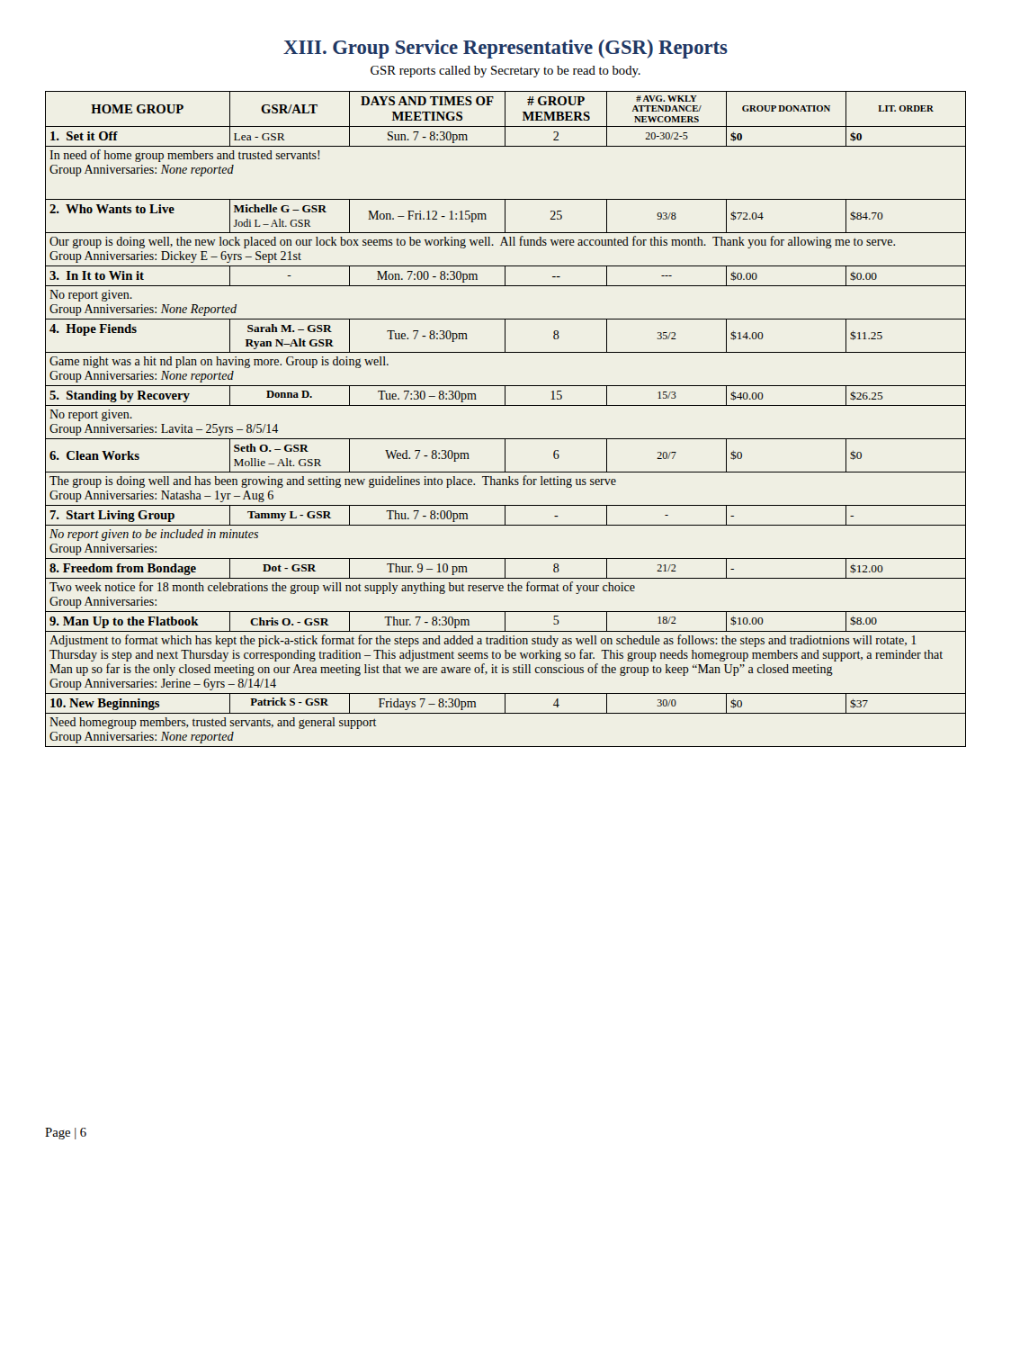XIII. Group Service Representative (GSR) Reports
GSR reports called by Secretary to be read to body.
| HOME GROUP | GSR/ALT | DAYS AND TIMES OF MEETINGS | # GROUP MEMBERS | # AVG. WKLY ATTENDANCE/ NEWCOMERS | GROUP DONATION | LIT. ORDER |
| --- | --- | --- | --- | --- | --- | --- |
| 1. Set it Off | Lea - GSR | Sun. 7 - 8:30pm | 2 | 20-30/2-5 | $0 | $0 |
| In need of home group members and trusted servants! Group Anniversaries: None reported |
| 2. Who Wants to Live | Michelle G – GSR Jodi L – Alt. GSR | Mon. – Fri.12 - 1:15pm | 25 | 93/8 | $72.04 | $84.70 |
| Our group is doing well, the new lock placed on our lock box seems to be working well. All funds were accounted for this month. Thank you for allowing me to serve. Group Anniversaries: Dickey E – 6yrs – Sept 21st |
| 3. In It to Win it | - | Mon. 7:00 - 8:30pm | -- | --- | $0.00 | $0.00 |
| No report given. Group Anniversaries: None Reported |
| 4. Hope Fiends | Sarah M. – GSR Ryan N–Alt GSR | Tue. 7 - 8:30pm | 8 | 35/2 | $14.00 | $11.25 |
| Game night was a hit nd plan on having more. Group is doing well. Group Anniversaries: None reported |
| 5. Standing by Recovery | Donna D. | Tue. 7:30 – 8:30pm | 15 | 15/3 | $40.00 | $26.25 |
| No report given. Group Anniversaries: Lavita – 25yrs – 8/5/14 |
| 6. Clean Works | Seth O. – GSR Mollie – Alt. GSR | Wed. 7 - 8:30pm | 6 | 20/7 | $0 | $0 |
| The group is doing well and has been growing and setting new guidelines into place. Thanks for letting us serve Group Anniversaries: Natasha – 1yr – Aug 6 |
| 7. Start Living Group | Tammy L - GSR | Thu. 7 - 8:00pm | - | - | - | - |
| No report given to be included in minutes Group Anniversaries: |
| 8. Freedom from Bondage | Dot - GSR | Thur. 9 – 10 pm | 8 | 21/2 | - | $12.00 |
| Two week notice for 18 month celebrations the group will not supply anything but reserve the format of your choice Group Anniversaries: |
| 9. Man Up to the Flatbook | Chris O. - GSR | Thur. 7 - 8:30pm | 5 | 18/2 | $10.00 | $8.00 |
| Adjustment to format which has kept the pick-a-stick format for the steps and added a tradition study as well on schedule as follows: the steps and tradiotnions will rotate, 1 Thursday is step and next Thursday is corresponding tradition – This adjustment seems to be working so far. This group needs homegroup members and support, a reminder that Man up so far is the only closed meeting on our Area meeting list that we are aware of, it is still conscious of the group to keep “Man Up” a closed meeting Group Anniversaries: Jerine – 6yrs – 8/14/14 |
| 10. New Beginnings | Patrick S - GSR | Fridays 7 – 8:30pm | 4 | 30/0 | $0 | $37 |
| Need homegroup members, trusted servants, and general support Group Anniversaries: None reported |
Page | 6